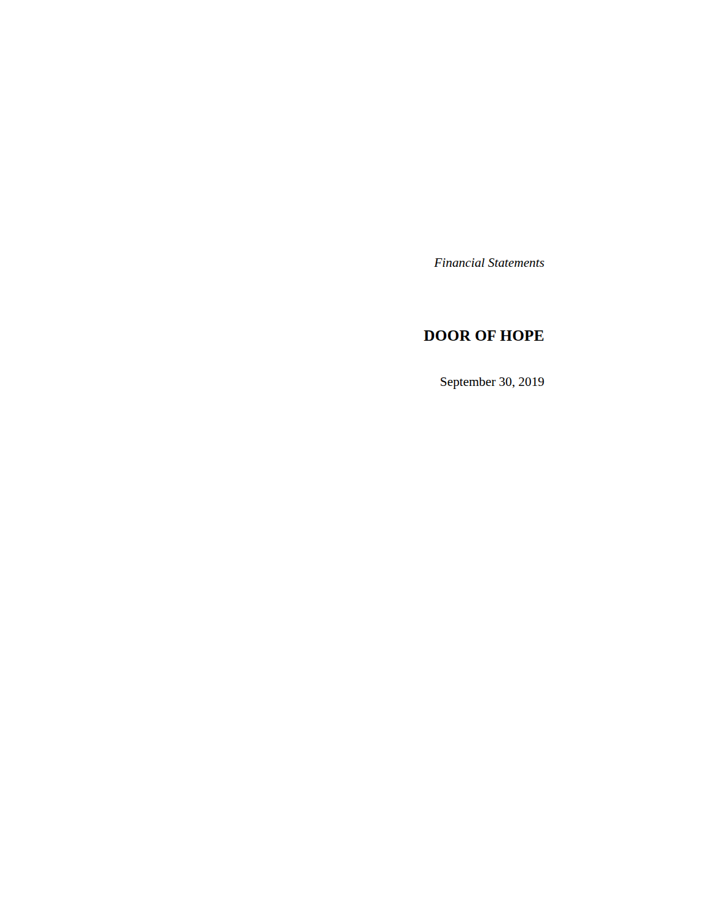Financial Statements
DOOR OF HOPE
September 30, 2019